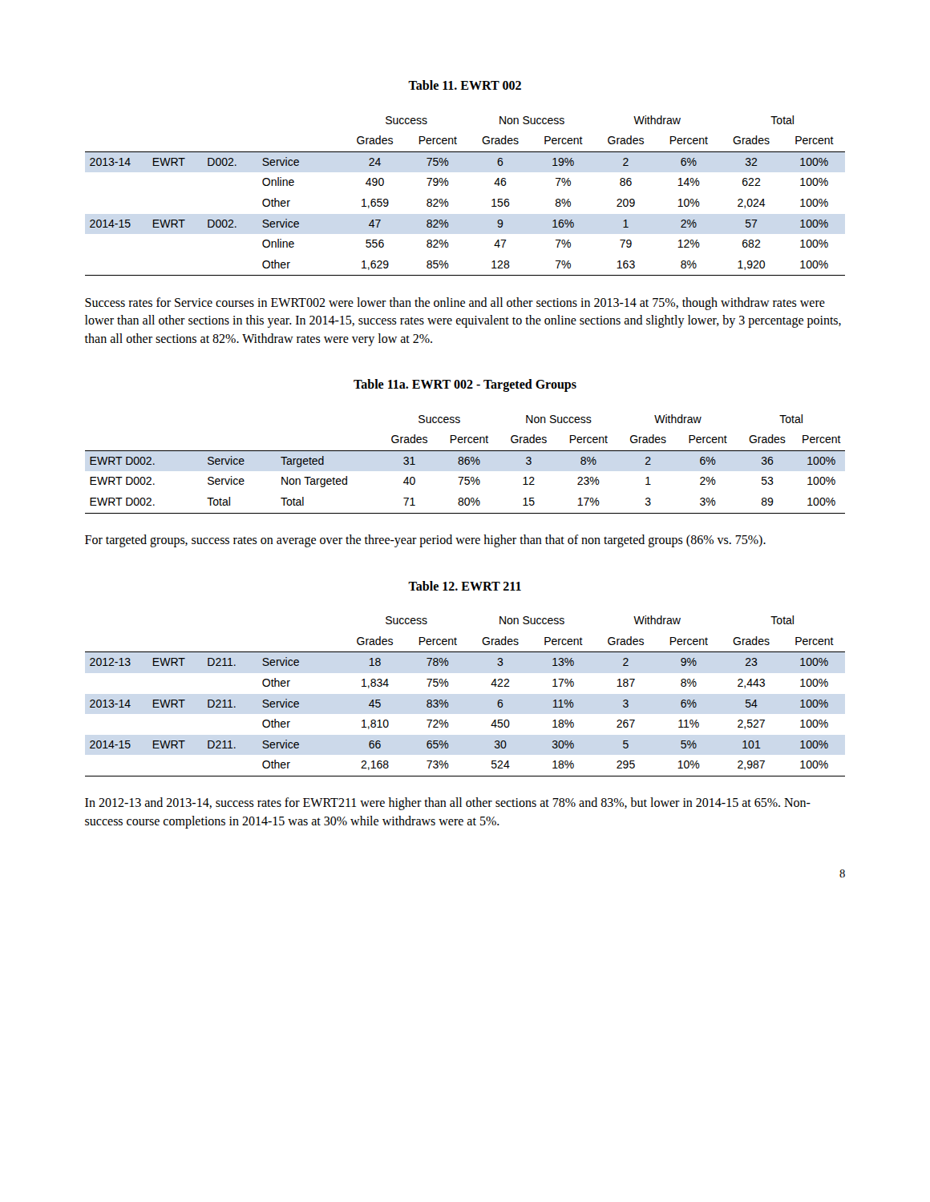Table 11. EWRT 002
| | | | | Success | Non Success | Withdraw | Total |
| --- | --- | --- | --- | --- | --- | --- | --- |
| | | | | Grades | Percent | Grades | Percent | Grades | Percent | Grades | Percent |
| 2013-14 | EWRT | D002. | Service | 24 | 75% | 6 | 19% | 2 | 6% | 32 | 100% |
| | | | Online | 490 | 79% | 46 | 7% | 86 | 14% | 622 | 100% |
| | | | Other | 1,659 | 82% | 156 | 8% | 209 | 10% | 2,024 | 100% |
| 2014-15 | EWRT | D002. | Service | 47 | 82% | 9 | 16% | 1 | 2% | 57 | 100% |
| | | | Online | 556 | 82% | 47 | 7% | 79 | 12% | 682 | 100% |
| | | | Other | 1,629 | 85% | 128 | 7% | 163 | 8% | 1,920 | 100% |
Success rates for Service courses in EWRT002 were lower than the online and all other sections in 2013-14 at 75%, though withdraw rates were lower than all other sections in this year. In 2014-15, success rates were equivalent to the online sections and slightly lower, by 3 percentage points, than all other sections at 82%. Withdraw rates were very low at 2%.
Table 11a. EWRT 002 - Targeted Groups
| | | | Success | Non Success | Withdraw | Total |
| --- | --- | --- | --- | --- | --- | --- |
| | | | Grades | Percent | Grades | Percent | Grades | Percent | Grades | Percent |
| EWRT D002. | Service | Targeted | 31 | 86% | 3 | 8% | 2 | 6% | 36 | 100% |
| EWRT D002. | Service | Non Targeted | 40 | 75% | 12 | 23% | 1 | 2% | 53 | 100% |
| EWRT D002. | Total | Total | 71 | 80% | 15 | 17% | 3 | 3% | 89 | 100% |
For targeted groups, success rates on average over the three-year period were higher than that of non targeted groups (86% vs. 75%).
Table 12. EWRT 211
| | | | | Success | Non Success | Withdraw | Total |
| --- | --- | --- | --- | --- | --- | --- | --- |
| | | | | Grades | Percent | Grades | Percent | Grades | Percent | Grades | Percent |
| 2012-13 | EWRT | D211. | Service | 18 | 78% | 3 | 13% | 2 | 9% | 23 | 100% |
| | | | Other | 1,834 | 75% | 422 | 17% | 187 | 8% | 2,443 | 100% |
| 2013-14 | EWRT | D211. | Service | 45 | 83% | 6 | 11% | 3 | 6% | 54 | 100% |
| | | | Other | 1,810 | 72% | 450 | 18% | 267 | 11% | 2,527 | 100% |
| 2014-15 | EWRT | D211. | Service | 66 | 65% | 30 | 30% | 5 | 5% | 101 | 100% |
| | | | Other | 2,168 | 73% | 524 | 18% | 295 | 10% | 2,987 | 100% |
In 2012-13 and 2013-14, success rates for EWRT211 were higher than all other sections at 78% and 83%, but lower in 2014-15 at 65%. Non-success course completions in 2014-15 was at 30% while withdraws were at 5%.
8